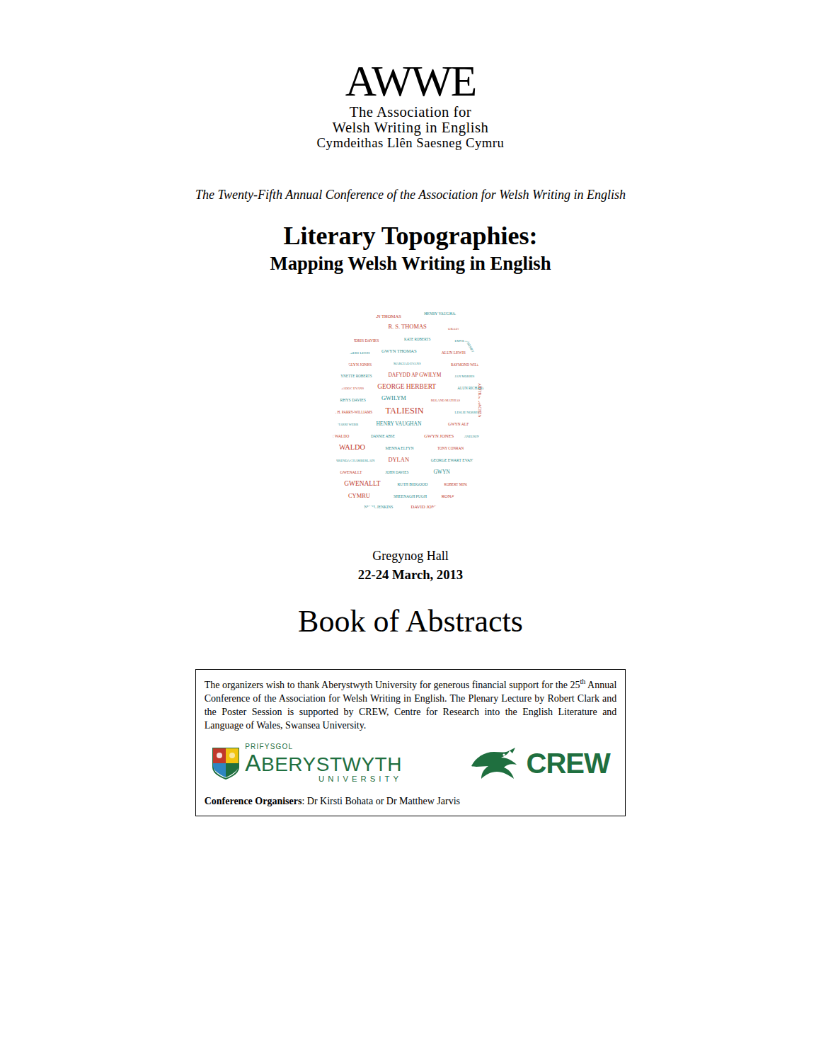AWWE The Association for Welsh Writing in English Cymdeithas Llên Saesneg Cymru
The Twenty-Fifth Annual Conference of the Association for Welsh Writing in English
Literary Topographies:
Mapping Welsh Writing in English
DYLAN THOMAS HENRY VAUGHAN ANEIRIN R. S. THOMAS GILLIAN CLARKE IDRIS DAVIES KATE ROBERTS EMYR HUMPHREYS SAUNDERS LEWIS GWYN THOMAS ALUN LEWIS GLYN JONES MARGIAD EVANS RAYMOND WILLIAMS LYNETTE ROBERTS DAFYDD AP GWILYM JAN MORRIS CARADOC EVANS GEORGE HERBERT ALUN RICHARDS RHYS DAVIES GWILYM ROLAND MATHIAS T. H. PARRY-WILLIAMS TALIESIN LESLIE NORRIS HARRI WEBB HENRY VAUGHAN GWYN ALF WALDO DANNIE ABSE GWYN JONES ANEURIN WALDO MENNA ELFYN TONY CONRAN BRENDA CHAMBERLAIN DYLAN GEORGE EWART EVANS GWENALLT JOHN DAVIES GWYN GWENALLT RUTH BIDGOOD ROBERT MINHINNICK CYMRU SHEENAGH PUGH RONALD STUART NIGEL JENKINS DAVID JONES ALUN ARTHUR MACHEN ALLEN RAINE ELUNED MORGAN JOHN COWPER POWYS HENRY GERALD
Gregynog Hall
22-24 March, 2013
Book of Abstracts
The organizers wish to thank Aberystwyth University for generous financial support for the 25th Annual Conference of the Association for Welsh Writing in English. The Plenary Lecture by Robert Clark and the Poster Session is supported by CREW, Centre for Research into the English Literature and Language of Wales, Swansea University.
PRIFYSGOL ABERYSTWYTH UNIVERSITY
CREW
Conference Organisers: Dr Kirsti Bohata or Dr Matthew Jarvis